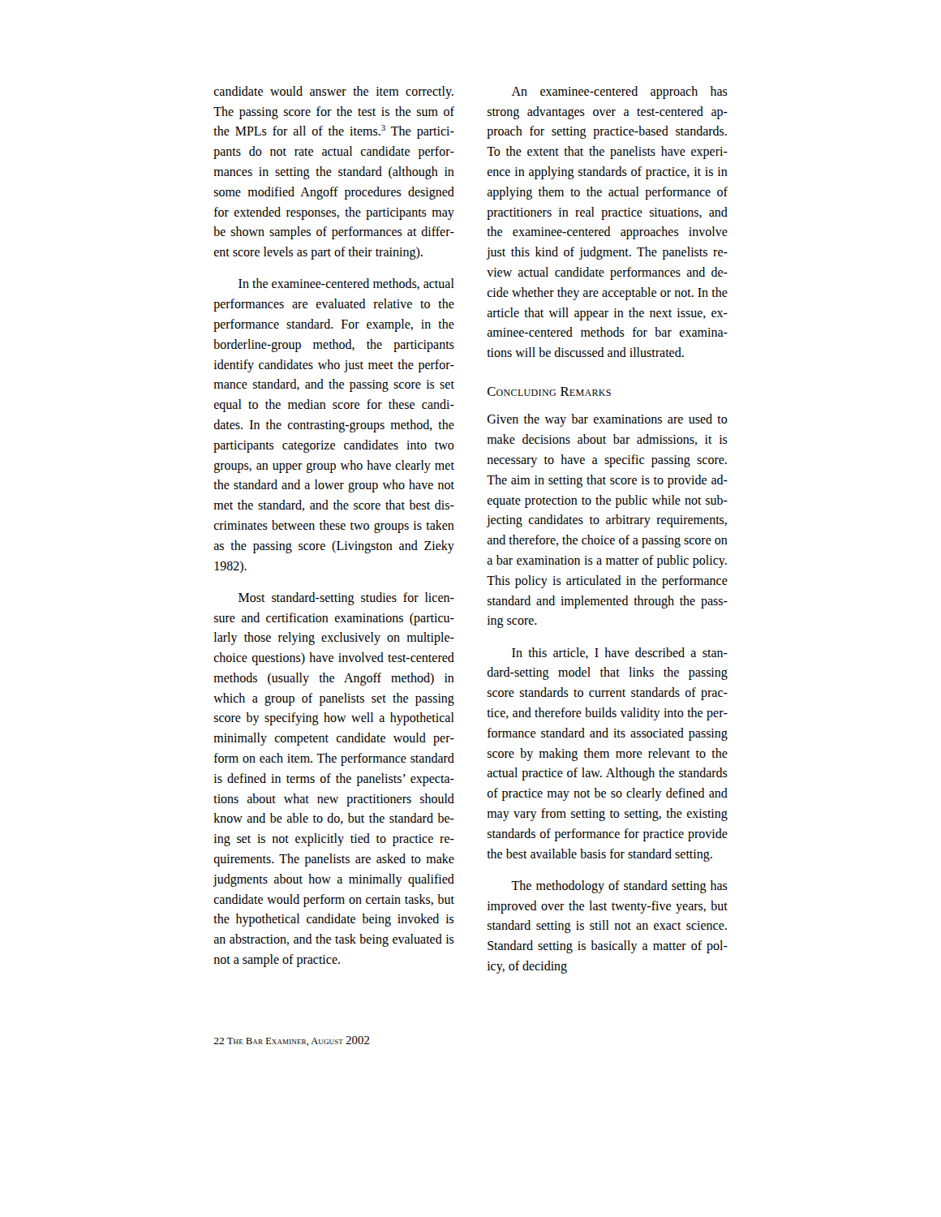candidate would answer the item correctly. The passing score for the test is the sum of the MPLs for all of the items.3 The participants do not rate actual candidate performances in setting the standard (although in some modified Angoff procedures designed for extended responses, the participants may be shown samples of performances at different score levels as part of their training).
In the examinee-centered methods, actual performances are evaluated relative to the performance standard. For example, in the borderline-group method, the participants identify candidates who just meet the performance standard, and the passing score is set equal to the median score for these candidates. In the contrasting-groups method, the participants categorize candidates into two groups, an upper group who have clearly met the standard and a lower group who have not met the standard, and the score that best discriminates between these two groups is taken as the passing score (Livingston and Zieky 1982).
Most standard-setting studies for licensure and certification examinations (particularly those relying exclusively on multiple-choice questions) have involved test-centered methods (usually the Angoff method) in which a group of panelists set the passing score by specifying how well a hypothetical minimally competent candidate would perform on each item. The performance standard is defined in terms of the panelists’ expectations about what new practitioners should know and be able to do, but the standard being set is not explicitly tied to practice requirements. The panelists are asked to make judgments about how a minimally qualified candidate would perform on certain tasks, but the hypothetical candidate being invoked is an abstraction, and the task being evaluated is not a sample of practice.
An examinee-centered approach has strong advantages over a test-centered approach for setting practice-based standards. To the extent that the panelists have experience in applying standards of practice, it is in applying them to the actual performance of practitioners in real practice situations, and the examinee-centered approaches involve just this kind of judgment. The panelists review actual candidate performances and decide whether they are acceptable or not. In the article that will appear in the next issue, examinee-centered methods for bar examinations will be discussed and illustrated.
Concluding Remarks
Given the way bar examinations are used to make decisions about bar admissions, it is necessary to have a specific passing score. The aim in setting that score is to provide adequate protection to the public while not subjecting candidates to arbitrary requirements, and therefore, the choice of a passing score on a bar examination is a matter of public policy. This policy is articulated in the performance standard and implemented through the passing score.
In this article, I have described a standard-setting model that links the passing score standards to current standards of practice, and therefore builds validity into the performance standard and its associated passing score by making them more relevant to the actual practice of law. Although the standards of practice may not be so clearly defined and may vary from setting to setting, the existing standards of performance for practice provide the best available basis for standard setting.
The methodology of standard setting has improved over the last twenty-five years, but standard setting is still not an exact science. Standard setting is basically a matter of policy, of deciding
22 The Bar Examiner, August 2002